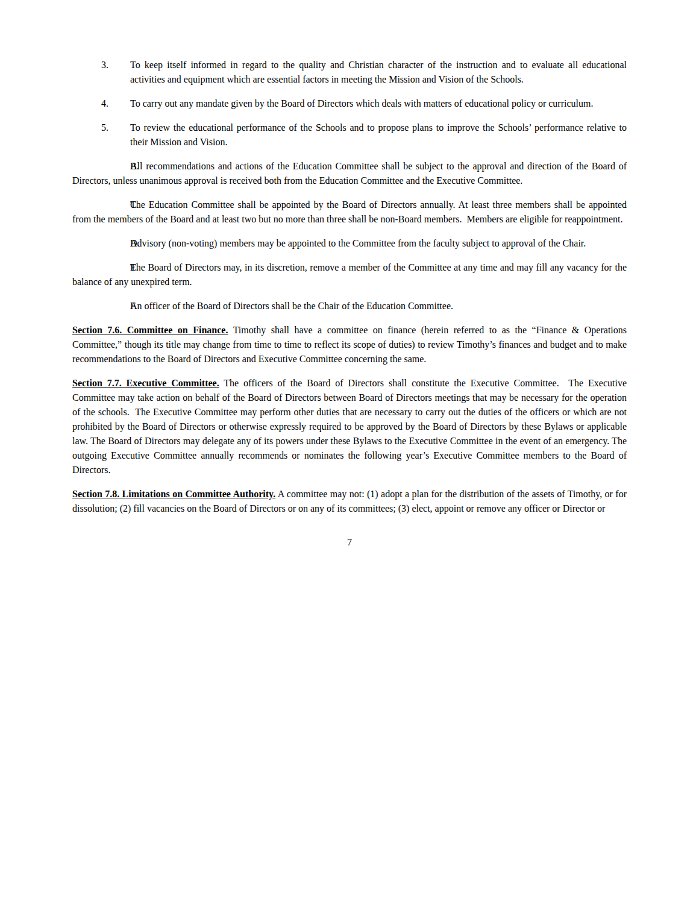3. To keep itself informed in regard to the quality and Christian character of the instruction and to evaluate all educational activities and equipment which are essential factors in meeting the Mission and Vision of the Schools.
4. To carry out any mandate given by the Board of Directors which deals with matters of educational policy or curriculum.
5. To review the educational performance of the Schools and to propose plans to improve the Schools’ performance relative to their Mission and Vision.
B. All recommendations and actions of the Education Committee shall be subject to the approval and direction of the Board of Directors, unless unanimous approval is received both from the Education Committee and the Executive Committee.
C. The Education Committee shall be appointed by the Board of Directors annually. At least three members shall be appointed from the members of the Board and at least two but no more than three shall be non-Board members. Members are eligible for reappointment.
D. Advisory (non-voting) members may be appointed to the Committee from the faculty subject to approval of the Chair.
E. The Board of Directors may, in its discretion, remove a member of the Committee at any time and may fill any vacancy for the balance of any unexpired term.
F. An officer of the Board of Directors shall be the Chair of the Education Committee.
Section 7.6. Committee on Finance. Timothy shall have a committee on finance (herein referred to as the “Finance & Operations Committee,” though its title may change from time to time to reflect its scope of duties) to review Timothy’s finances and budget and to make recommendations to the Board of Directors and Executive Committee concerning the same.
Section 7.7. Executive Committee. The officers of the Board of Directors shall constitute the Executive Committee. The Executive Committee may take action on behalf of the Board of Directors between Board of Directors meetings that may be necessary for the operation of the schools. The Executive Committee may perform other duties that are necessary to carry out the duties of the officers or which are not prohibited by the Board of Directors or otherwise expressly required to be approved by the Board of Directors by these Bylaws or applicable law. The Board of Directors may delegate any of its powers under these Bylaws to the Executive Committee in the event of an emergency. The outgoing Executive Committee annually recommends or nominates the following year’s Executive Committee members to the Board of Directors.
Section 7.8. Limitations on Committee Authority. A committee may not: (1) adopt a plan for the distribution of the assets of Timothy, or for dissolution; (2) fill vacancies on the Board of Directors or on any of its committees; (3) elect, appoint or remove any officer or Director or
7